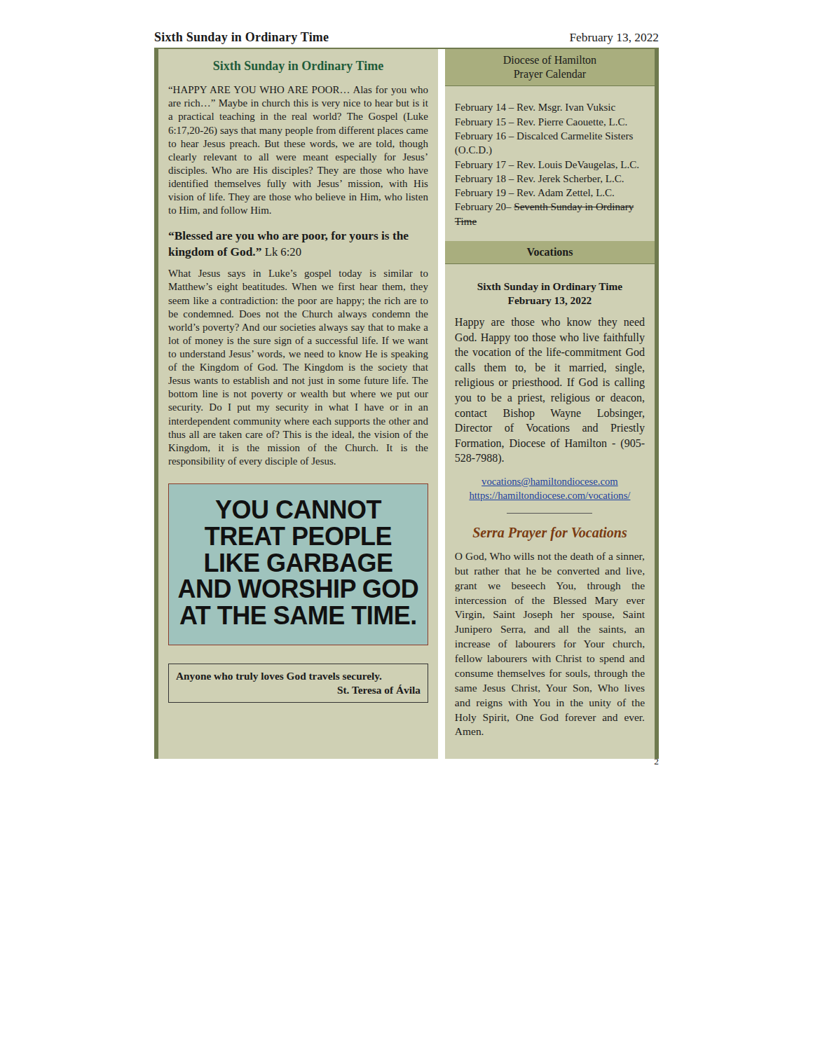Sixth Sunday in Ordinary Time
February 13, 2022
Sixth Sunday in Ordinary Time
“HAPPY ARE YOU WHO ARE POOR… Alas for you who are rich…” Maybe in church this is very nice to hear but is it a practical teaching in the real world? The Gospel (Luke 6:17,20-26) says that many people from different places came to hear Jesus preach. But these words, we are told, though clearly relevant to all were meant especially for Jesus’ disciples. Who are His disciples? They are those who have identified themselves fully with Jesus’ mission, with His vision of life. They are those who believe in Him, who listen to Him, and follow Him.
“Blessed are you who are poor, for yours is the kingdom of God.” Lk 6:20
What Jesus says in Luke’s gospel today is similar to Matthew’s eight beatitudes. When we first hear them, they seem like a contradiction: the poor are happy; the rich are to be condemned. Does not the Church always condemn the world’s poverty? And our societies always say that to make a lot of money is the sure sign of a successful life. If we want to understand Jesus’ words, we need to know He is speaking of the Kingdom of God. The Kingdom is the society that Jesus wants to establish and not just in some future life. The bottom line is not poverty or wealth but where we put our security. Do I put my security in what I have or in an interdependent community where each supports the other and thus all are taken care of? This is the ideal, the vision of the Kingdom, it is the mission of the Church. It is the responsibility of every disciple of Jesus.
You cannot treat people like garbage and worship God at the same time.
Anyone who truly loves God travels securely. St. Teresa of Ávila
Diocese of Hamilton
Prayer Calendar
February 14 – Rev. Msgr. Ivan Vuksic
February 15 – Rev. Pierre Caouette, L.C.
February 16 – Discalced Carmelite Sisters (O.C.D.)
February 17 – Rev. Louis DeVaugelas, L.C.
February 18 – Rev. Jerek Scherber, L.C.
February 19 – Rev. Adam Zettel, L.C.
February 20– Seventh Sunday in Ordinary Time
Vocations
Sixth Sunday in Ordinary Time
February 13, 2022
Happy are those who know they need God. Happy too those who live faithfully the vocation of the life-commitment God calls them to, be it married, single, religious or priesthood. If God is calling you to be a priest, religious or deacon, contact Bishop Wayne Lobsinger, Director of Vocations and Priestly Formation, Diocese of Hamilton - (905-528-7988).
vocations@hamiltondiocese.com
https://hamiltondiocese.com/vocations/
Serra Prayer for Vocations
O God, Who wills not the death of a sinner, but rather that he be converted and live, grant we beseech You, through the intercession of the Blessed Mary ever Virgin, Saint Joseph her spouse, Saint Junipero Serra, and all the saints, an increase of labourers for Your church, fellow labourers with Christ to spend and consume themselves for souls, through the same Jesus Christ, Your Son, Who lives and reigns with You in the unity of the Holy Spirit, One God forever and ever. Amen.
2